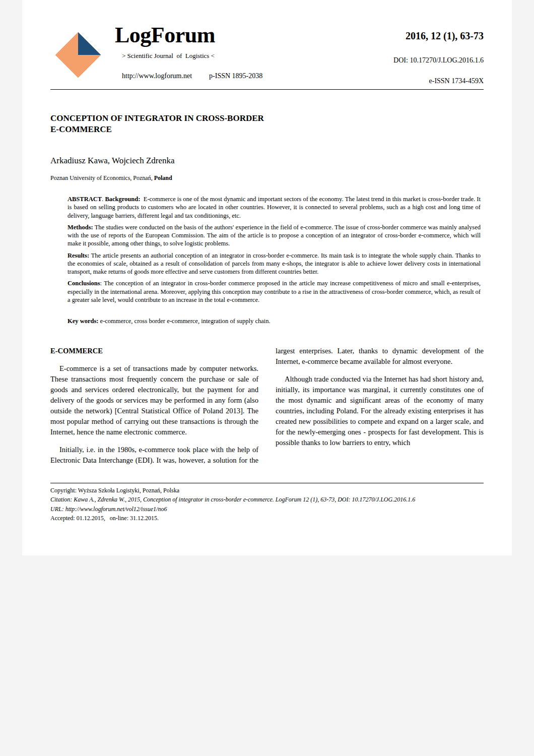LogForum
> Scientific Journal of Logistics <
http://www.logforum.netp-ISSN 1895-2038
2016, 12 (1), 63-73
DOI: 10.17270/J.LOG.2016.1.6
e-ISSN 1734-459X
Conception of integrator in cross-border
e-commerce
Arkadiusz Kawa, Wojciech Zdrenka
Poznan University of Economics, Poznań, Poland
ABSTRACT. Background: E-commerce is one of the most dynamic and important sectors of the economy. The latest trend in this market is cross-border trade. It is based on selling products to customers who are located in other countries. However, it is connected to several problems, such as a high cost and long time of delivery, language barriers, different legal and tax conditionings, etc.
Methods: The studies were conducted on the basis of the authors' experience in the field of e-commerce. The issue of cross-border commerce was mainly analysed with the use of reports of the European Commission. The aim of the article is to propose a conception of an integrator of cross-border e-commerce, which will make it possible, among other things, to solve logistic problems.
Results: The article presents an authorial conception of an integrator in cross-border e-commerce. Its main task is to integrate the whole supply chain. Thanks to the economies of scale, obtained as a result of consolidation of parcels from many e-shops, the integrator is able to achieve lower delivery costs in international transport, make returns of goods more effective and serve customers from different countries better.
Conclusions: The conception of an integrator in cross-border commerce proposed in the article may increase competitiveness of micro and small e-enterprises, especially in the international arena. Moreover, applying this conception may contribute to a rise in the attractiveness of cross-border commerce, which, as result of a greater sale level, would contribute to an increase in the total e-commerce.
Key words: e-commerce, cross border e-commerce, integration of supply chain.
E-commerce
E-commerce is a set of transactions made by computer networks. These transactions most frequently concern the purchase or sale of goods and services ordered electronically, but the payment for and delivery of the goods or services may be performed in any form (also outside the network) [Central Statistical Office of Poland 2013]. The most popular method of carrying out these transactions is through the Internet, hence the name electronic commerce.
Initially, i.e. in the 1980s, e-commerce took place with the help of Electronic Data Interchange (EDI). It was, however, a solution for the largest enterprises. Later, thanks to dynamic development of the Internet, e-commerce became available for almost everyone.
Although trade conducted via the Internet has had short history and, initially, its importance was marginal, it currently constitutes one of the most dynamic and significant areas of the economy of many countries, including Poland. For the already existing enterprises it has created new possibilities to compete and expand on a larger scale, and for the newly-emerging ones - prospects for fast development. This is possible thanks to low barriers to entry, which
Copyright: Wyższa Szkoła Logistyki, Poznań, Polska
Citation: Kawa A., Zdrenka W., 2015, Conception of integrator in cross-border e-commerce. LogForum 12 (1), 63-73, DOI: 10.17270/J.LOG.2016.1.6
URL: http://www.logforum.net/vol12/issue1/no6
Accepted: 01.12.2015, on-line: 31.12.2015.